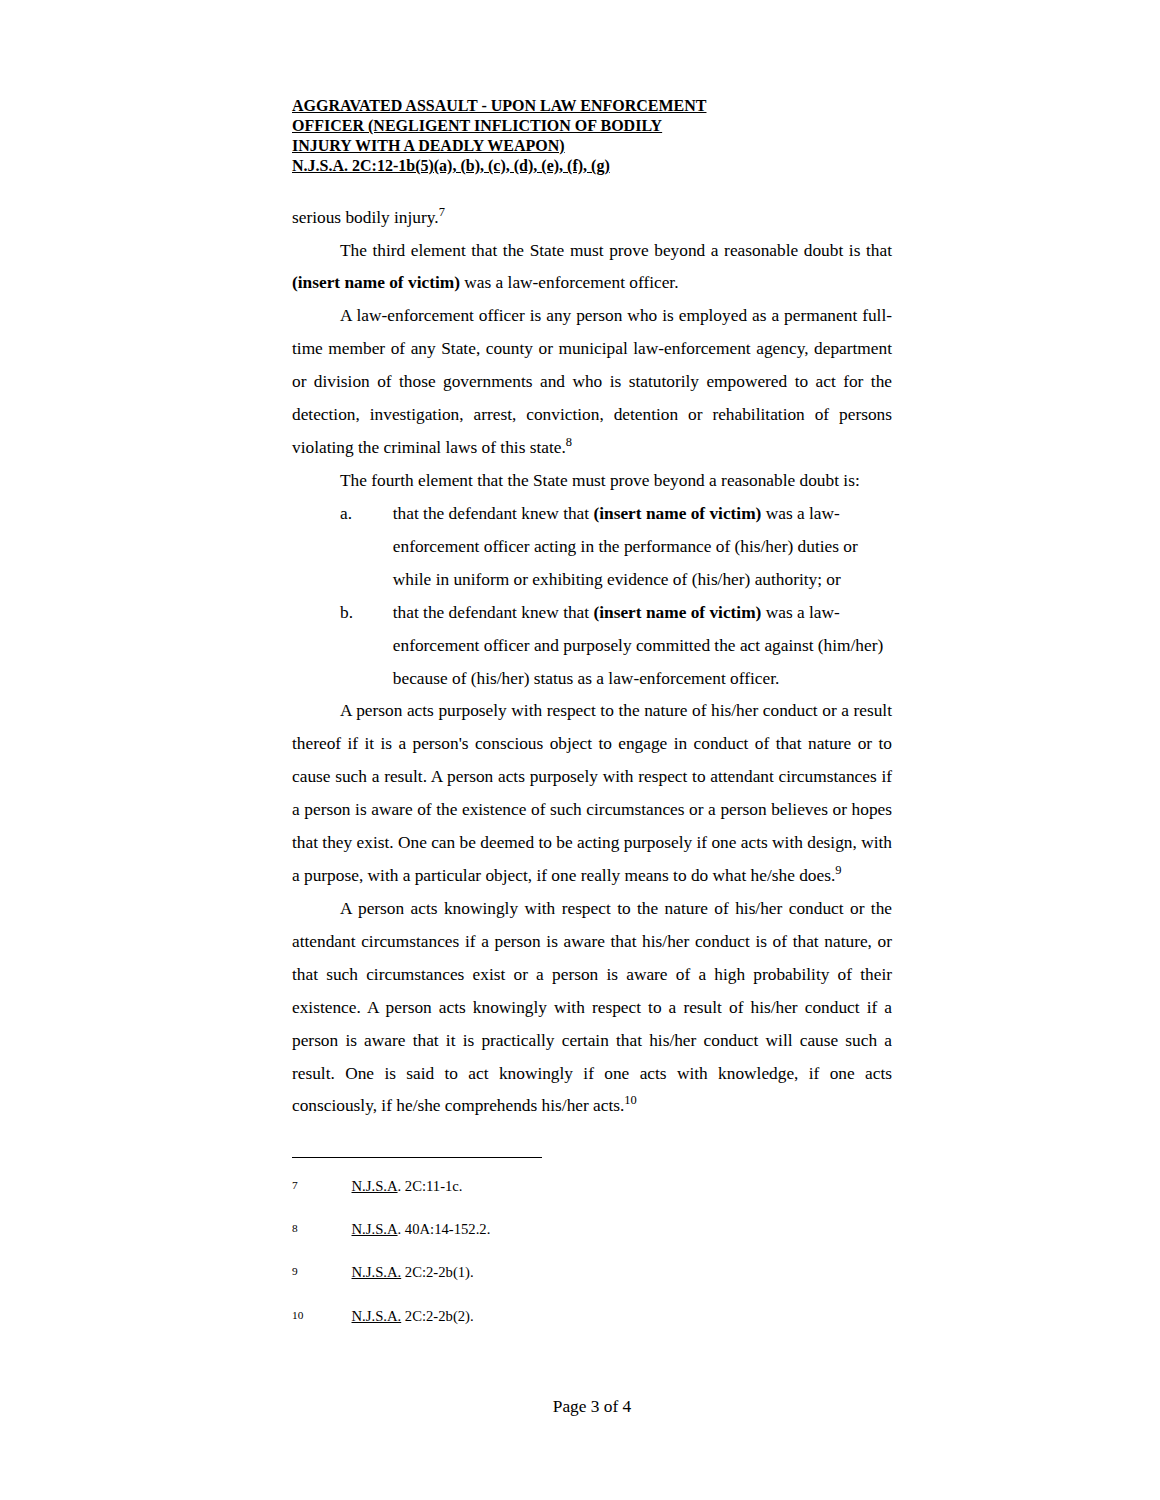AGGRAVATED ASSAULT - UPON LAW ENFORCEMENT
OFFICER (NEGLIGENT INFLICTION OF BODILY
INJURY WITH A DEADLY WEAPON)
N.J.S.A. 2C:12-1b(5)(a), (b), (c), (d), (e), (f), (g)
serious bodily injury.7
The third element that the State must prove beyond a reasonable doubt is that (insert name of victim) was a law-enforcement officer.
A law-enforcement officer is any person who is employed as a permanent full-time member of any State, county or municipal law-enforcement agency, department or division of those governments and who is statutorily empowered to act for the detection, investigation, arrest, conviction, detention or rehabilitation of persons violating the criminal laws of this state.8
The fourth element that the State must prove beyond a reasonable doubt is:
a. that the defendant knew that (insert name of victim) was a law-enforcement officer acting in the performance of (his/her) duties or while in uniform or exhibiting evidence of (his/her) authority; or
b. that the defendant knew that (insert name of victim) was a law-enforcement officer and purposely committed the act against (him/her) because of (his/her) status as a law-enforcement officer.
A person acts purposely with respect to the nature of his/her conduct or a result thereof if it is a person's conscious object to engage in conduct of that nature or to cause such a result. A person acts purposely with respect to attendant circumstances if a person is aware of the existence of such circumstances or a person believes or hopes that they exist. One can be deemed to be acting purposely if one acts with design, with a purpose, with a particular object, if one really means to do what he/she does.9
A person acts knowingly with respect to the nature of his/her conduct or the attendant circumstances if a person is aware that his/her conduct is of that nature, or that such circumstances exist or a person is aware of a high probability of their existence. A person acts knowingly with respect to a result of his/her conduct if a person is aware that it is practically certain that his/her conduct will cause such a result. One is said to act knowingly if one acts with knowledge, if one acts consciously, if he/she comprehends his/her acts.10
7 N.J.S.A. 2C:11-1c.
8 N.J.S.A. 40A:14-152.2.
9 N.J.S.A. 2C:2-2b(1).
10 N.J.S.A. 2C:2-2b(2).
Page 3 of 4